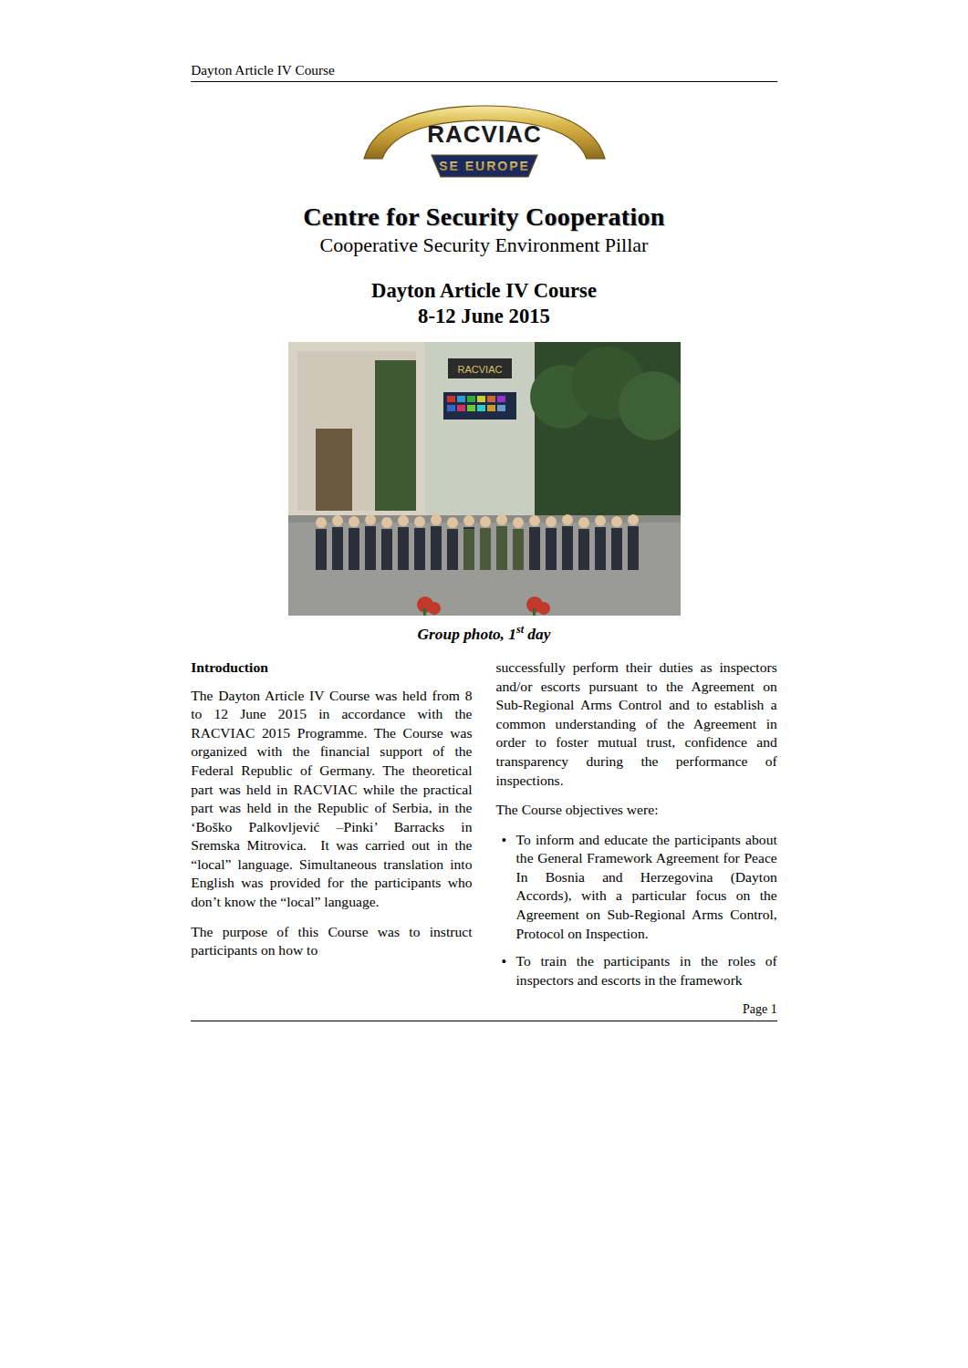Dayton Article IV Course
RACVIAC SE EUROPE
Centre for Security Cooperation
Cooperative Security Environment Pillar
Dayton Article IV Course
8-12 June 2015
RACVIAC
Group photo, 1st day
Introduction
The Dayton Article IV Course was held from 8 to 12 June 2015 in accordance with the RACVIAC 2015 Programme. The Course was organized with the financial support of the Federal Republic of Germany. The theoretical part was held in RACVIAC while the practical part was held in the Republic of Serbia, in the ‘Boško Palkovljević –Pinki’ Barracks in Sremska Mitrovica. It was carried out in the “local” language. Simultaneous translation into English was provided for the participants who don’t know the “local” language.
The purpose of this Course was to instruct participants on how to
successfully perform their duties as inspectors and/or escorts pursuant to the Agreement on Sub-Regional Arms Control and to establish a common understanding of the Agreement in order to foster mutual trust, confidence and transparency during the performance of inspections.
The Course objectives were:
To inform and educate the participants about the General Framework Agreement for Peace In Bosnia and Herzegovina (Dayton Accords), with a particular focus on the Agreement on Sub-Regional Arms Control, Protocol on Inspection.
To train the participants in the roles of inspectors and escorts in the framework
Page 1